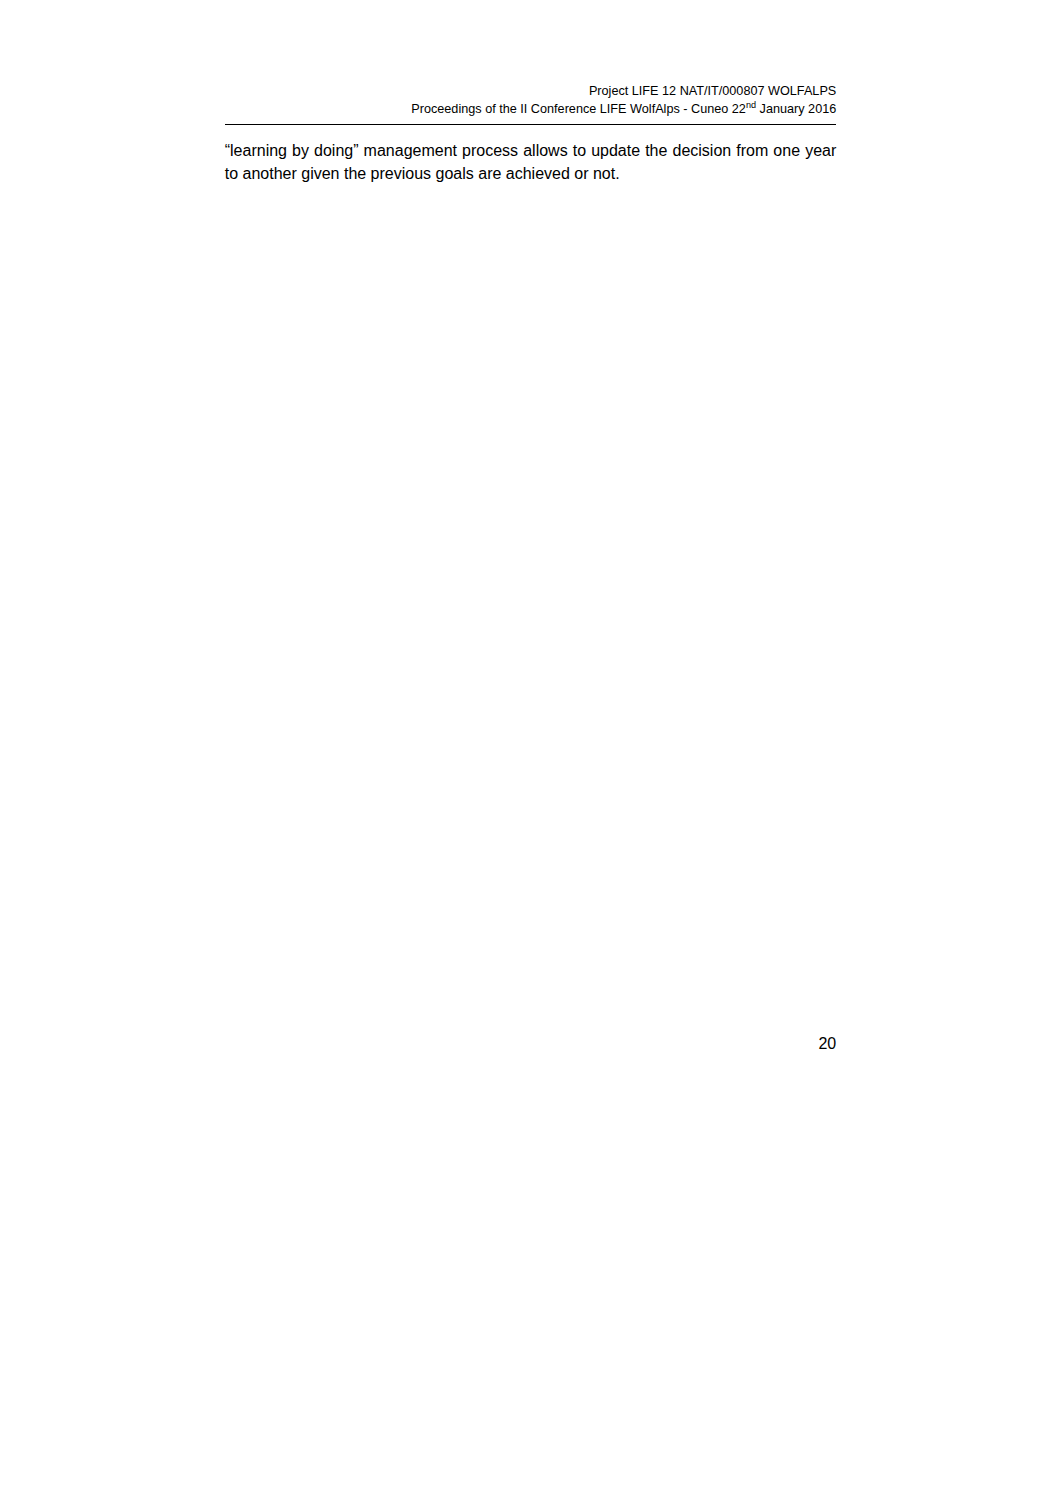Project LIFE 12 NAT/IT/000807 WOLFALPS Proceedings of the II Conference LIFE WolfAlps - Cuneo 22nd January 2016
“learning by doing” management process allows to update the decision from one year to another given the previous goals are achieved or not.
20